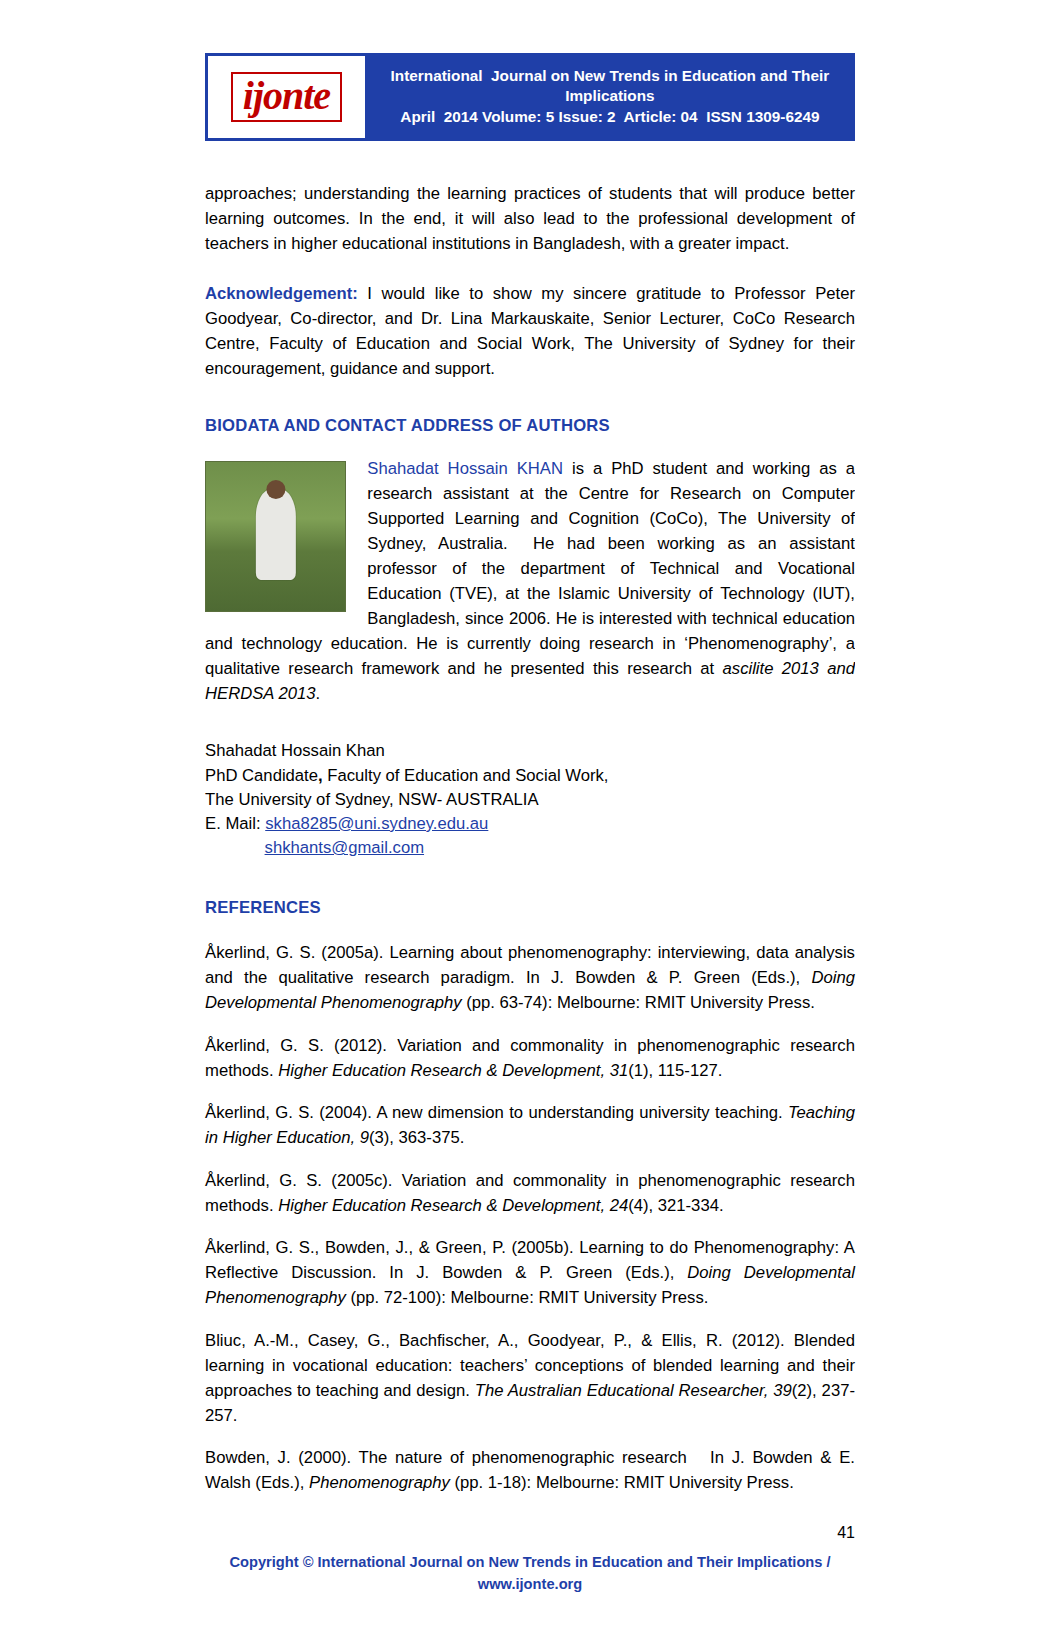ijonte
International Journal on New Trends in Education and Their Implications
April 2014 Volume: 5 Issue: 2 Article: 04 ISSN 1309-6249
approaches; understanding the learning practices of students that will produce better learning outcomes. In the end, it will also lead to the professional development of teachers in higher educational institutions in Bangladesh, with a greater impact.
Acknowledgement: I would like to show my sincere gratitude to Professor Peter Goodyear, Co-director, and Dr. Lina Markauskaite, Senior Lecturer, CoCo Research Centre, Faculty of Education and Social Work, The University of Sydney for their encouragement, guidance and support.
BIODATA AND CONTACT ADDRESS OF AUTHORS
Shahadat Hossain KHAN is a PhD student and working as a research assistant at the Centre for Research on Computer Supported Learning and Cognition (CoCo), The University of Sydney, Australia. He had been working as an assistant professor of the department of Technical and Vocational Education (TVE), at the Islamic University of Technology (IUT), Bangladesh, since 2006. He is interested with technical education and technology education. He is currently doing research in ‘Phenomenography’, a qualitative research framework and he presented this research at ascilite 2013 and HERDSA 2013.
Shahadat Hossain Khan
PhD Candidate, Faculty of Education and Social Work,
The University of Sydney, NSW- AUSTRALIA
E. Mail: skha8285@uni.sydney.edu.au
shkhants@gmail.com
REFERENCES
Åkerlind, G. S. (2005a). Learning about phenomenography: interviewing, data analysis and the qualitative research paradigm. In J. Bowden & P. Green (Eds.), Doing Developmental Phenomenography (pp. 63-74): Melbourne: RMIT University Press.
Åkerlind, G. S. (2012). Variation and commonality in phenomenographic research methods. Higher Education Research & Development, 31(1), 115-127.
Åkerlind, G. S. (2004). A new dimension to understanding university teaching. Teaching in Higher Education, 9(3), 363-375.
Åkerlind, G. S. (2005c). Variation and commonality in phenomenographic research methods. Higher Education Research & Development, 24(4), 321-334.
Åkerlind, G. S., Bowden, J., & Green, P. (2005b). Learning to do Phenomenography: A Reflective Discussion. In J. Bowden & P. Green (Eds.), Doing Developmental Phenomenography (pp. 72-100): Melbourne: RMIT University Press.
Bliuc, A.-M., Casey, G., Bachfischer, A., Goodyear, P., & Ellis, R. (2012). Blended learning in vocational education: teachers’ conceptions of blended learning and their approaches to teaching and design. The Australian Educational Researcher, 39(2), 237-257.
Bowden, J. (2000). The nature of phenomenographic research In J. Bowden & E. Walsh (Eds.), Phenomenography (pp. 1-18): Melbourne: RMIT University Press.
41
Copyright © International Journal on New Trends in Education and Their Implications / www.ijonte.org